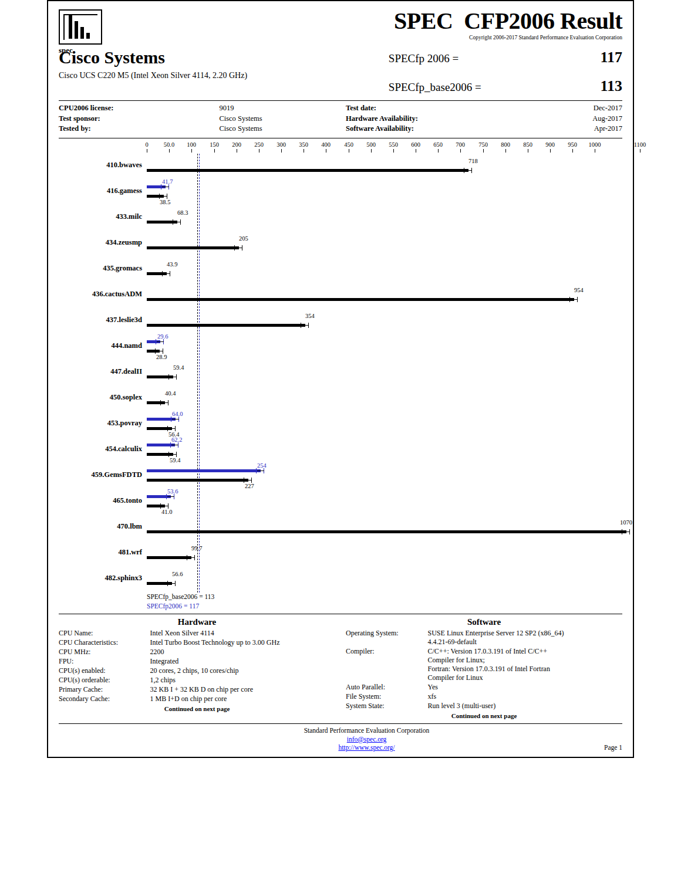spec
SPEC CFP2006 Result
Copyright 2006-2017 Standard Performance Evaluation Corporation
Cisco Systems
Cisco UCS C220 M5 (Intel Xeon Silver 4114, 2.20 GHz)
SPECfp 2006 =117
SPECfp_base2006 =113
| CPU2006 license: | 9019 |
| Test sponsor: | Cisco Systems |
| Tested by: | Cisco Systems |
| Test date: | Dec-2017 |
| Hardware Availability: | Aug-2017 |
| Software Availability: | Apr-2017 |
0
50.0
100
150
200
250
300
350
400
450
500
550
600
650
700
750
800
850
900
950
1000
1100
410.bwaves
718
416.gamess
41.7
38.5
433.milc
68.3
434.zeusmp
205
435.gromacs
43.9
436.cactusADM
954
437.leslie3d
354
444.namd
29.6
28.9
447.dealII
59.4
450.soplex
40.4
453.povray
64.0
56.4
454.calculix
62.2
59.4
459.GemsFDTD
254
227
465.tonto
53.6
41.0
470.lbm
1070
481.wrf
99.7
482.sphinx3
56.6
SPECfp_base2006 = 113
SPECfp2006 = 117
Hardware
| CPU Name: | Intel Xeon Silver 4114 |
| CPU Characteristics: | Intel Turbo Boost Technology up to 3.00 GHz |
| CPU MHz: | 2200 |
| FPU: | Integrated |
| CPU(s) enabled: | 20 cores, 2 chips, 10 cores/chip |
| CPU(s) orderable: | 1,2 chips |
| Primary Cache: | 32 KB I + 32 KB D on chip per core |
| Secondary Cache: | 1 MB I+D on chip per core |
Continued on next page
Software
| Operating System: | SUSE Linux Enterprise Server 12 SP2 (x86_64) 4.4.21-69-default |
| Compiler: | C/C++: Version 17.0.3.191 of Intel C/C++ Compiler for Linux; Fortran: Version 17.0.3.191 of Intel Fortran Compiler for Linux |
| Auto Parallel: | Yes |
| File System: | xfs |
| System State: | Run level 3 (multi-user) |
Continued on next page
Standard Performance Evaluation Corporation
info@spec.org
http://www.spec.org/
Page 1